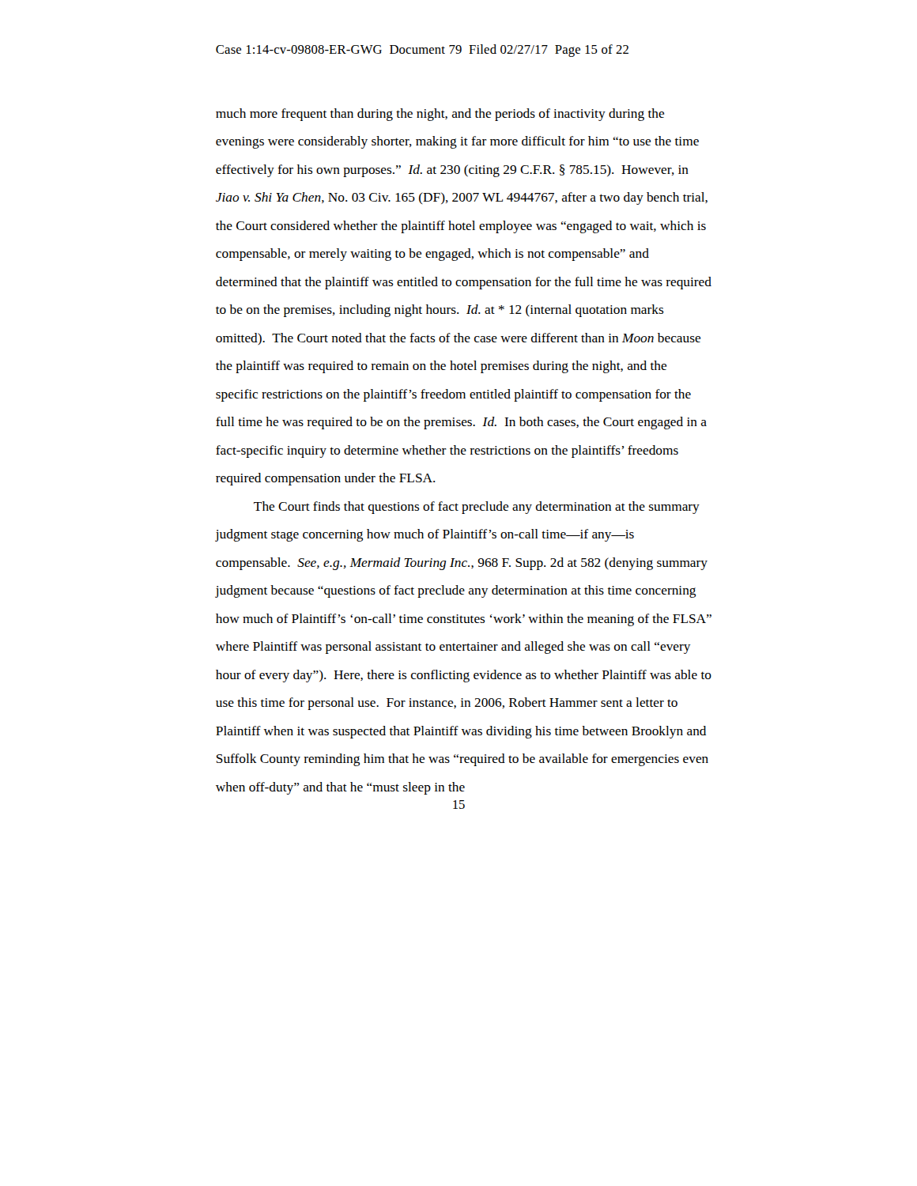Case 1:14-cv-09808-ER-GWG Document 79 Filed 02/27/17 Page 15 of 22
much more frequent than during the night, and the periods of inactivity during the evenings were considerably shorter, making it far more difficult for him “to use the time effectively for his own purposes.” Id. at 230 (citing 29 C.F.R. § 785.15). However, in Jiao v. Shi Ya Chen, No. 03 Civ. 165 (DF), 2007 WL 4944767, after a two day bench trial, the Court considered whether the plaintiff hotel employee was “engaged to wait, which is compensable, or merely waiting to be engaged, which is not compensable” and determined that the plaintiff was entitled to compensation for the full time he was required to be on the premises, including night hours. Id. at * 12 (internal quotation marks omitted). The Court noted that the facts of the case were different than in Moon because the plaintiff was required to remain on the hotel premises during the night, and the specific restrictions on the plaintiff’s freedom entitled plaintiff to compensation for the full time he was required to be on the premises. Id. In both cases, the Court engaged in a fact-specific inquiry to determine whether the restrictions on the plaintiffs’ freedoms required compensation under the FLSA.
The Court finds that questions of fact preclude any determination at the summary judgment stage concerning how much of Plaintiff’s on-call time—if any—is compensable. See, e.g., Mermaid Touring Inc., 968 F. Supp. 2d at 582 (denying summary judgment because “questions of fact preclude any determination at this time concerning how much of Plaintiff’s ‘on-call’ time constitutes ‘work’ within the meaning of the FLSA” where Plaintiff was personal assistant to entertainer and alleged she was on call “every hour of every day”). Here, there is conflicting evidence as to whether Plaintiff was able to use this time for personal use. For instance, in 2006, Robert Hammer sent a letter to Plaintiff when it was suspected that Plaintiff was dividing his time between Brooklyn and Suffolk County reminding him that he was “required to be available for emergencies even when off-duty” and that he “must sleep in the
15